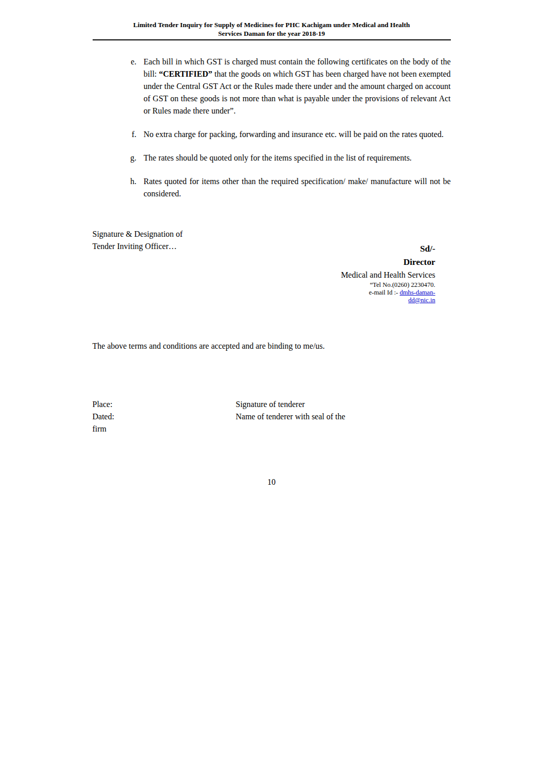Limited Tender Inquiry for Supply of Medicines for PHC Kachigam under Medical and Health
Services Daman for the year 2018-19
Each bill in which GST is charged must contain the following certificates on the body of the bill: “CERTIFIED” that the goods on which GST has been charged have not been exempted under the Central GST Act or the Rules made there under and the amount charged on account of GST on these goods is not more than what is payable under the provisions of relevant Act or Rules made there under”.
No extra charge for packing, forwarding and insurance etc. will be paid on the rates quoted.
The rates should be quoted only for the items specified in the list of requirements.
Rates quoted for items other than the required specification/ make/ manufacture will not be considered.
Signature & Designation of
Tender Inviting Officer…
Sd/-
Director
Medical and Health Services
“Tel No.(0260) 2230470.
e-mail Id :- dmhs-daman-
dd@nic.in
The above terms and conditions are accepted and are binding to me/us.
| Place: | Signature of tenderer |
| Dated: | Name of tenderer with seal of the |
| firm | |
10